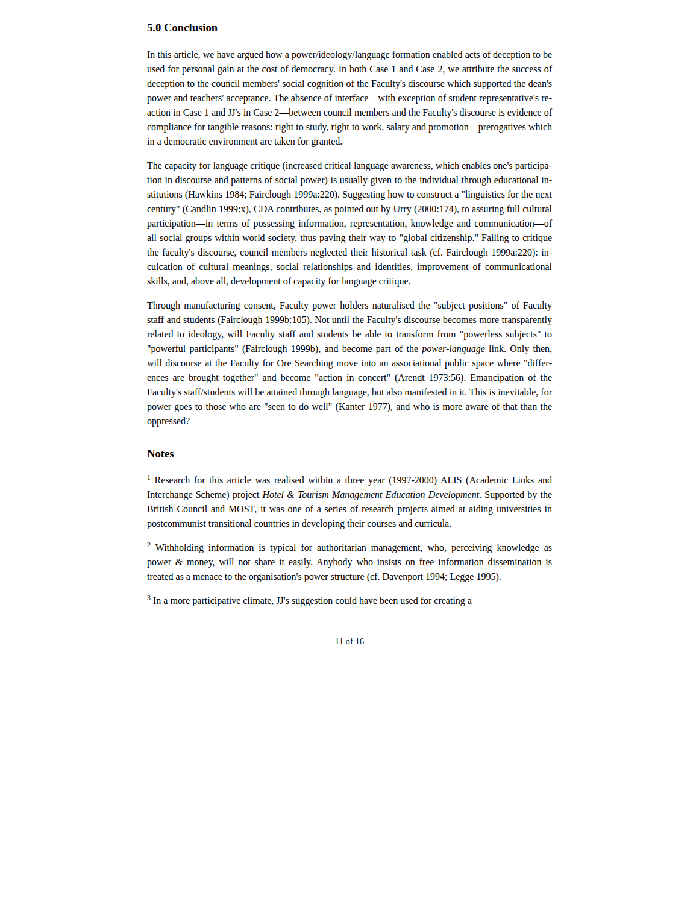5.0 Conclusion
In this article, we have argued how a power/ideology/language formation enabled acts of deception to be used for personal gain at the cost of democracy. In both Case 1 and Case 2, we attribute the success of deception to the council members' social cognition of the Faculty's discourse which supported the dean's power and teachers' acceptance. The absence of interface—with exception of student representative's reaction in Case 1 and JJ's in Case 2—between council members and the Faculty's discourse is evidence of compliance for tangible reasons: right to study, right to work, salary and promotion—prerogatives which in a democratic environment are taken for granted.
The capacity for language critique (increased critical language awareness, which enables one's participation in discourse and patterns of social power) is usually given to the individual through educational institutions (Hawkins 1984; Fairclough 1999a:220). Suggesting how to construct a "linguistics for the next century" (Candlin 1999:x), CDA contributes, as pointed out by Urry (2000:174), to assuring full cultural participation—in terms of possessing information, representation, knowledge and communication—of all social groups within world society, thus paving their way to "global citizenship." Failing to critique the faculty's discourse, council members neglected their historical task (cf. Fairclough 1999a:220): inculcation of cultural meanings, social relationships and identities, improvement of communicational skills, and, above all, development of capacity for language critique.
Through manufacturing consent, Faculty power holders naturalised the "subject positions" of Faculty staff and students (Fairclough 1999b:105). Not until the Faculty's discourse becomes more transparently related to ideology, will Faculty staff and students be able to transform from "powerless subjects" to "powerful participants" (Fairclough 1999b), and become part of the power-language link. Only then, will discourse at the Faculty for Ore Searching move into an associational public space where "differences are brought together" and become "action in concert" (Arendt 1973:56). Emancipation of the Faculty's staff/students will be attained through language, but also manifested in it. This is inevitable, for power goes to those who are "seen to do well" (Kanter 1977), and who is more aware of that than the oppressed?
Notes
1 Research for this article was realised within a three year (1997-2000) ALIS (Academic Links and Interchange Scheme) project Hotel & Tourism Management Education Development. Supported by the British Council and MOST, it was one of a series of research projects aimed at aiding universities in postcommunist transitional countries in developing their courses and curricula.
2 Withholding information is typical for authoritarian management, who, perceiving knowledge as power & money, will not share it easily. Anybody who insists on free information dissemination is treated as a menace to the organisation's power structure (cf. Davenport 1994; Legge 1995).
3 In a more participative climate, JJ's suggestion could have been used for creating a
11 of 16